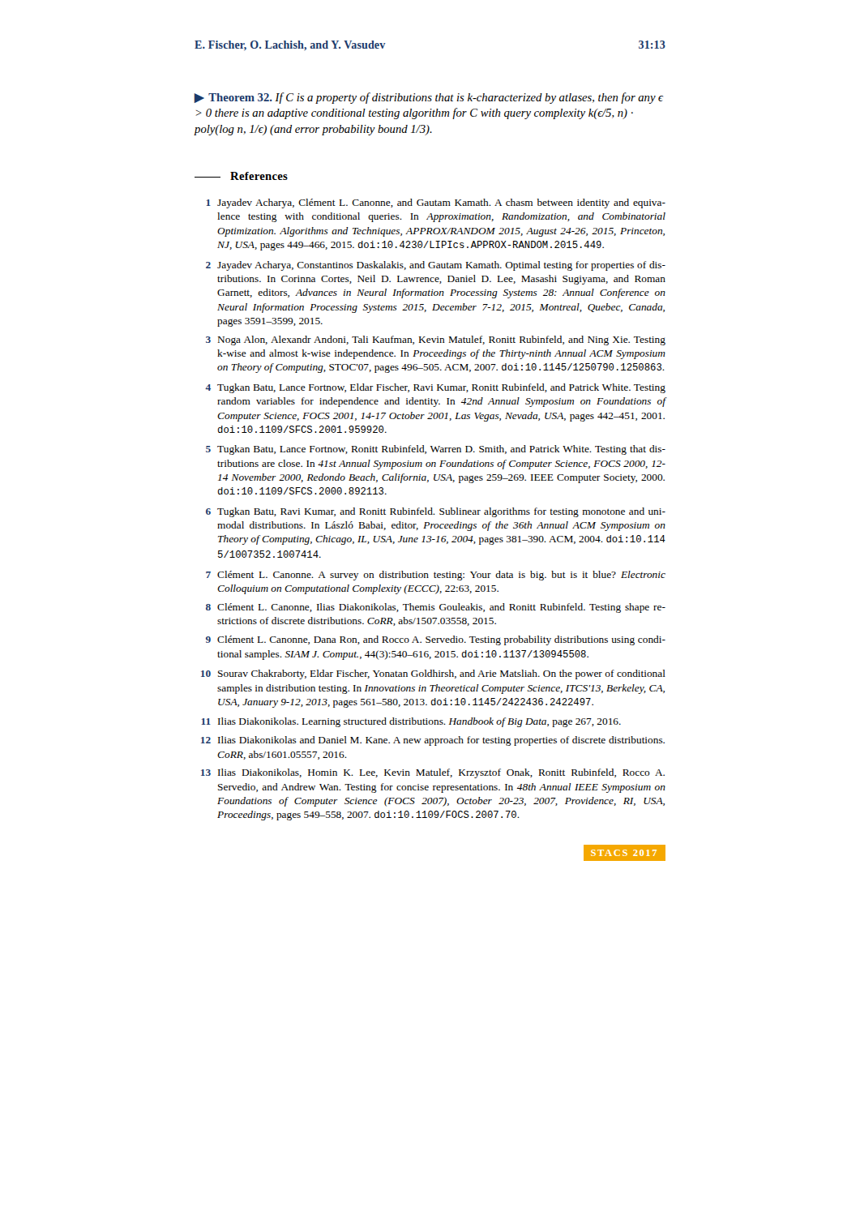E. Fischer, O. Lachish, and Y. Vasudev 31:13
▶Theorem 32. If C is a property of distributions that is k-characterized by atlases, then for any ϵ > 0 there is an adaptive conditional testing algorithm for C with query complexity k(ϵ/5, n) · poly(log n, 1/ϵ) (and error probability bound 1/3).
References
Jayadev Acharya, Clément L. Canonne, and Gautam Kamath. A chasm between identity and equivalence testing with conditional queries. In Approximation, Randomization, and Combinatorial Optimization. Algorithms and Techniques, APPROX/RANDOM 2015, August 24-26, 2015, Princeton, NJ, USA, pages 449–466, 2015. doi:10.4230/LIPIcs.APPROX-RANDOM.2015.449.
Jayadev Acharya, Constantinos Daskalakis, and Gautam Kamath. Optimal testing for properties of distributions. In Corinna Cortes, Neil D. Lawrence, Daniel D. Lee, Masashi Sugiyama, and Roman Garnett, editors, Advances in Neural Information Processing Systems 28: Annual Conference on Neural Information Processing Systems 2015, December 7-12, 2015, Montreal, Quebec, Canada, pages 3591–3599, 2015.
Noga Alon, Alexandr Andoni, Tali Kaufman, Kevin Matulef, Ronitt Rubinfeld, and Ning Xie. Testing k-wise and almost k-wise independence. In Proceedings of the Thirty-ninth Annual ACM Symposium on Theory of Computing, STOC'07, pages 496–505. ACM, 2007. doi:10.1145/1250790.1250863.
Tugkan Batu, Lance Fortnow, Eldar Fischer, Ravi Kumar, Ronitt Rubinfeld, and Patrick White. Testing random variables for independence and identity. In 42nd Annual Symposium on Foundations of Computer Science, FOCS 2001, 14-17 October 2001, Las Vegas, Nevada, USA, pages 442–451, 2001. doi:10.1109/SFCS.2001.959920.
Tugkan Batu, Lance Fortnow, Ronitt Rubinfeld, Warren D. Smith, and Patrick White. Testing that distributions are close. In 41st Annual Symposium on Foundations of Computer Science, FOCS 2000, 12-14 November 2000, Redondo Beach, California, USA, pages 259–269. IEEE Computer Society, 2000. doi:10.1109/SFCS.2000.892113.
Tugkan Batu, Ravi Kumar, and Ronitt Rubinfeld. Sublinear algorithms for testing monotone and unimodal distributions. In László Babai, editor, Proceedings of the 36th Annual ACM Symposium on Theory of Computing, Chicago, IL, USA, June 13-16, 2004, pages 381–390. ACM, 2004. doi:10.1145/1007352.1007414.
Clément L. Canonne. A survey on distribution testing: Your data is big. but is it blue? Electronic Colloquium on Computational Complexity (ECCC), 22:63, 2015.
Clément L. Canonne, Ilias Diakonikolas, Themis Gouleakis, and Ronitt Rubinfeld. Testing shape restrictions of discrete distributions. CoRR, abs/1507.03558, 2015.
Clément L. Canonne, Dana Ron, and Rocco A. Servedio. Testing probability distributions using conditional samples. SIAM J. Comput., 44(3):540–616, 2015. doi:10.1137/130945508.
Sourav Chakraborty, Eldar Fischer, Yonatan Goldhirsh, and Arie Matsliah. On the power of conditional samples in distribution testing. In Innovations in Theoretical Computer Science, ITCS'13, Berkeley, CA, USA, January 9-12, 2013, pages 561–580, 2013. doi:10.1145/2422436.2422497.
Ilias Diakonikolas. Learning structured distributions. Handbook of Big Data, page 267, 2016.
Ilias Diakonikolas and Daniel M. Kane. A new approach for testing properties of discrete distributions. CoRR, abs/1601.05557, 2016.
Ilias Diakonikolas, Homin K. Lee, Kevin Matulef, Krzysztof Onak, Ronitt Rubinfeld, Rocco A. Servedio, and Andrew Wan. Testing for concise representations. In 48th Annual IEEE Symposium on Foundations of Computer Science (FOCS 2007), October 20-23, 2007, Providence, RI, USA, Proceedings, pages 549–558, 2007. doi:10.1109/FOCS.2007.70.
STACS 2017